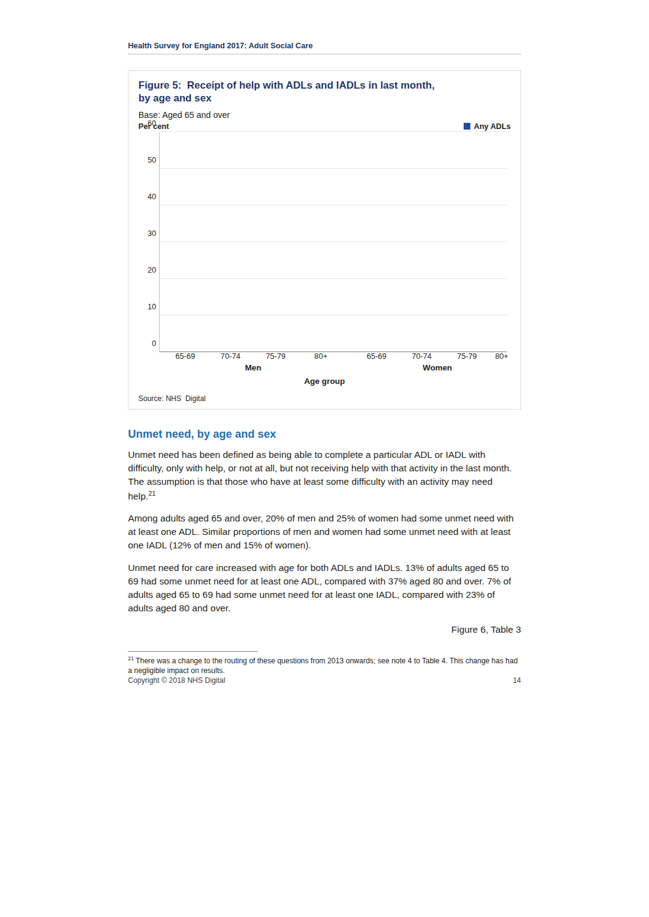Health Survey for England 2017: Adult Social Care
Figure 5: Receipt of help with ADLs and IADLs in last month,
by age and sex
Base: Aged 65 and over
Per cent Any ADLs
60
50
40
30
20
10
0
65-69 70-74 75-79 80+ 65-69 70-74 75-79 80+
Men Women
Age group
Source: NHS Digital
Unmet need, by age and sex
Unmet need has been defined as being able to complete a particular ADL or IADL with difficulty, only with help, or not at all, but not receiving help with that activity in the last month. The assumption is that those who have at least some difficulty with an activity may need help.21
Among adults aged 65 and over, 20% of men and 25% of women had some unmet need with at least one ADL. Similar proportions of men and women had some unmet need with at least one IADL (12% of men and 15% of women).
Unmet need for care increased with age for both ADLs and IADLs. 13% of adults aged 65 to 69 had some unmet need for at least one ADL, compared with 37% aged 80 and over. 7% of adults aged 65 to 69 had some unmet need for at least one IADL, compared with 23% of adults aged 80 and over.
Figure 6, Table 3
21 There was a change to the routing of these questions from 2013 onwards; see note 4 to Table 4. This change has had a negligible impact on results.
Copyright © 2018 NHS Digital 14